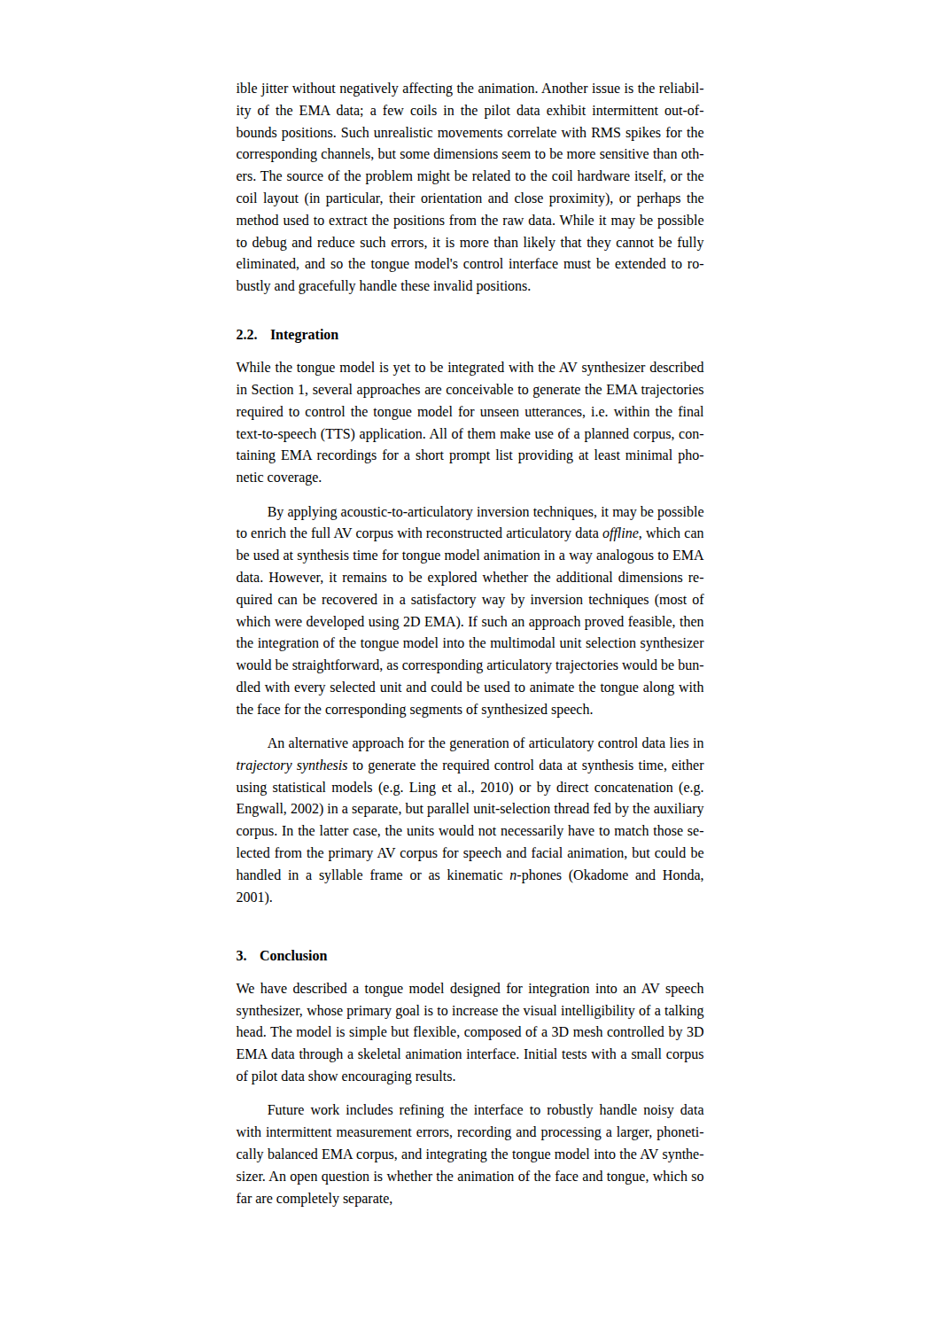ible jitter without negatively affecting the animation. Another issue is the reliability of the EMA data; a few coils in the pilot data exhibit intermittent out-of-bounds positions. Such unrealistic movements correlate with RMS spikes for the corresponding channels, but some dimensions seem to be more sensitive than others. The source of the problem might be related to the coil hardware itself, or the coil layout (in particular, their orientation and close proximity), or perhaps the method used to extract the positions from the raw data. While it may be possible to debug and reduce such errors, it is more than likely that they cannot be fully eliminated, and so the tongue model's control interface must be extended to robustly and gracefully handle these invalid positions.
2.2. Integration
While the tongue model is yet to be integrated with the AV synthesizer described in Section 1, several approaches are conceivable to generate the EMA trajectories required to control the tongue model for unseen utterances, i.e. within the final text-to-speech (TTS) application. All of them make use of a planned corpus, containing EMA recordings for a short prompt list providing at least minimal phonetic coverage.
By applying acoustic-to-articulatory inversion techniques, it may be possible to enrich the full AV corpus with reconstructed articulatory data offline, which can be used at synthesis time for tongue model animation in a way analogous to EMA data. However, it remains to be explored whether the additional dimensions required can be recovered in a satisfactory way by inversion techniques (most of which were developed using 2D EMA). If such an approach proved feasible, then the integration of the tongue model into the multimodal unit selection synthesizer would be straightforward, as corresponding articulatory trajectories would be bundled with every selected unit and could be used to animate the tongue along with the face for the corresponding segments of synthesized speech.
An alternative approach for the generation of articulatory control data lies in trajectory synthesis to generate the required control data at synthesis time, either using statistical models (e.g. Ling et al., 2010) or by direct concatenation (e.g. Engwall, 2002) in a separate, but parallel unit-selection thread fed by the auxiliary corpus. In the latter case, the units would not necessarily have to match those selected from the primary AV corpus for speech and facial animation, but could be handled in a syllable frame or as kinematic n-phones (Okadome and Honda, 2001).
3. Conclusion
We have described a tongue model designed for integration into an AV speech synthesizer, whose primary goal is to increase the visual intelligibility of a talking head. The model is simple but flexible, composed of a 3D mesh controlled by 3D EMA data through a skeletal animation interface. Initial tests with a small corpus of pilot data show encouraging results.
Future work includes refining the interface to robustly handle noisy data with intermittent measurement errors, recording and processing a larger, phonetically balanced EMA corpus, and integrating the tongue model into the AV synthesizer. An open question is whether the animation of the face and tongue, which so far are completely separate,